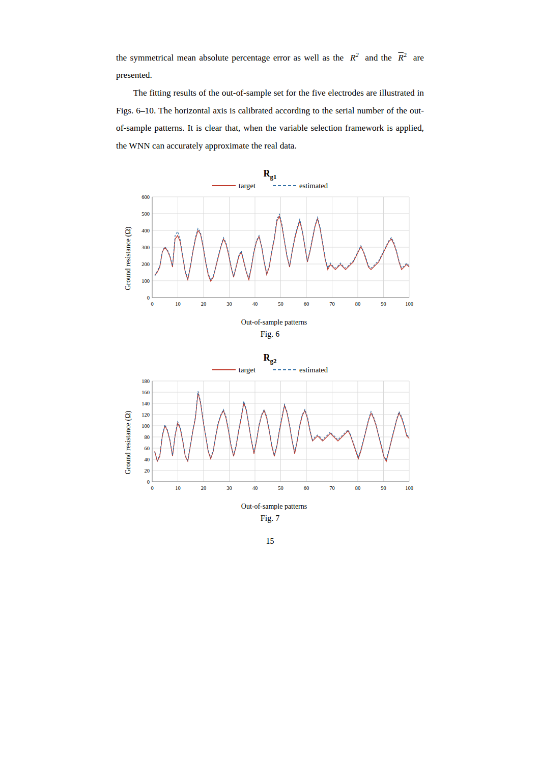the symmetrical mean absolute percentage error as well as the R2 and the R 2 are presented.
The fitting results of the out-of-sample set for the five electrodes are illustrated in Figs. 6–10. The horizontal axis is calibrated according to the serial number of the out-of-sample patterns. It is clear that, when the variable selection framework is applied, the WNN can accurately approximate the real data.
Rg1
target estimated
Ground resistance (Ω)
0 100 200 300 400 500 600 0 10 20 30 40 50 60 70 80 90 100
Out-of-sample patterns
Fig. 6
Rg2
target estimated
Ground resistance (Ω)
0 20 40 60 80 100 120 140 160 180 0 10 20 30 40 50 60 70 80 90 100
Out-of-sample patterns
Fig. 7
15